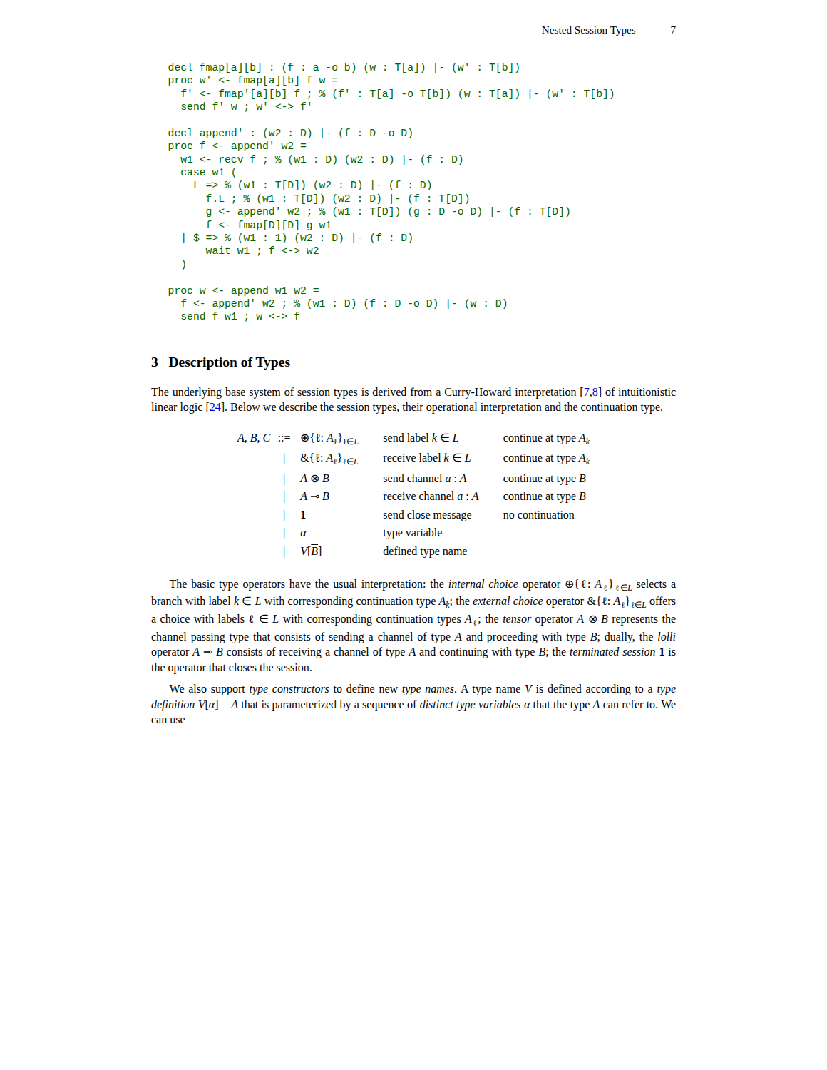Nested Session Types 7
decl fmap[a][b] : (f : a -o b) (w : T[a]) |- (w' : T[b])
proc w' <- fmap[a][b] f w =
  f' <- fmap'[a][b] f ; % (f' : T[a] -o T[b]) (w : T[a]) |- (w' : T[b])
  send f' w ; w' <-> f'

decl append' : (w2 : D) |- (f : D -o D)
proc f <- append' w2 =
  w1 <- recv f ; % (w1 : D) (w2 : D) |- (f : D)
  case w1 (
    L => % (w1 : T[D]) (w2 : D) |- (f : D)
      f.L ; % (w1 : T[D]) (w2 : D) |- (f : T[D])
      g <- append' w2 ; % (w1 : T[D]) (g : D -o D) |- (f : T[D])
      f <- fmap[D][D] g w1
  | $ => % (w1 : 1) (w2 : D) |- (f : D)
      wait w1 ; f <-> w2
  )

proc w <- append w1 w2 =
  f <- append' w2 ; % (w1 : D) (f : D -o D) |- (w : D)
  send f w1 ; w <-> f
3 Description of Types
The underlying base system of session types is derived from a Curry-Howard interpretation [7,8] of intuitionistic linear logic [24]. Below we describe the session types, their operational interpretation and the continuation type.
| A, B, C | ::= | ⊕{ℓ: A ℓ } ℓ∈ L | send label k ∈ L | continue at type A k |
| | / | &{ℓ: A ℓ } ℓ∈ L | receive label k ∈ L | continue at type A k |
| | / | A ⊗ B | send channel a : A | continue at type B |
| | / | A ⊸ B | receive channel a : A | continue at type B |
| | / | 1 | send close message | no continuation |
| | / | α | type variable | |
| | / | V [ B ] | defined type name | |
The basic type operators have the usual interpretation: the internal choice operator ⊕{ℓ: Aℓ}ℓ∈L selects a branch with label k ∈ L with corresponding continuation type Ak; the external choice operator &{ℓ: Aℓ}ℓ∈L offers a choice with labels ℓ ∈ L with corresponding continuation types Aℓ; the tensor operator A ⊗ B represents the channel passing type that consists of sending a channel of type A and proceeding with type B; dually, the lolli operator A ⊸ B consists of receiving a channel of type A and continuing with type B; the terminated session 1 is the operator that closes the session.
We also support type constructors to define new type names. A type name V is defined according to a type definition V[α] = A that is parameterized by a sequence of distinct type variables α that the type A can refer to. We can use